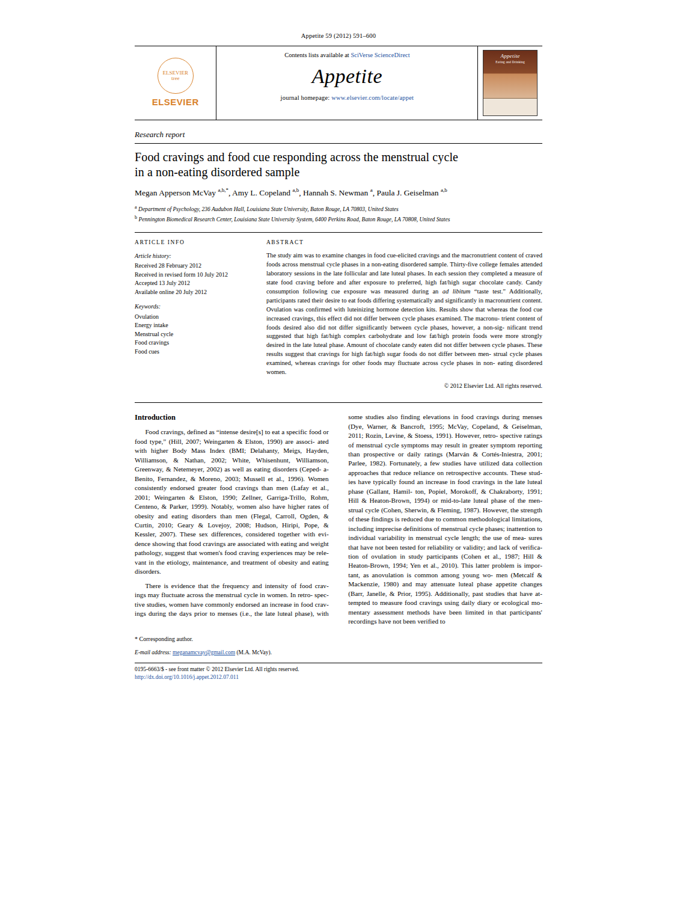Appetite 59 (2012) 591–600
ELSEVIER
tree
ELSEVIER
Contents lists available at SciVerse ScienceDirect
Appetite
journal homepage: www.elsevier.com/locate/appet
Appetite
Eating and Drinking
Research report
Food cravings and food cue responding across the menstrual cycle
in a non-eating disordered sample
Megan Apperson McVay a,b,*, Amy L. Copeland a,b, Hannah S. Newman a, Paula J. Geiselman a,b
a Department of Psychology, 236 Audubon Hall, Louisiana State University, Baton Rouge, LA 70803, United States
b Pennington Biomedical Research Center, Louisiana State University System, 6400 Perkins Road, Baton Rouge, LA 70808, United States
Article info
Article history:
Received 28 February 2012
Received in revised form 10 July 2012
Accepted 13 July 2012
Available online 20 July 2012
Keywords:
Ovulation
Energy intake
Menstrual cycle
Food cravings
Food cues
Abstract
The study aim was to examine changes in food cue-elicited cravings and the macronutrient content of craved foods across menstrual cycle phases in a non-eating disordered sample. Thirty-five college females attended laboratory sessions in the late follicular and late luteal phases. In each session they completed a measure of state food craving before and after exposure to preferred, high fat/high sugar chocolate candy. Candy consumption following cue exposure was measured during an ad libitum “taste test.” Additionally, participants rated their desire to eat foods differing systematically and significantly in macronutrient content. Ovulation was confirmed with luteinizing hormone detection kits. Results show that whereas the food cue increased cravings, this effect did not differ between cycle phases examined. The macronu- trient content of foods desired also did not differ significantly between cycle phases, however, a non-sig- nificant trend suggested that high fat/high complex carbohydrate and low fat/high protein foods were more strongly desired in the late luteal phase. Amount of chocolate candy eaten did not differ between cycle phases. These results suggest that cravings for high fat/high sugar foods do not differ between men- strual cycle phases examined, whereas cravings for other foods may fluctuate across cycle phases in non- eating disordered women.
© 2012 Elsevier Ltd. All rights reserved.
Introduction
Food cravings, defined as “intense desire[s] to eat a specific food or food type,” (Hill, 2007; Weingarten & Elston, 1990) are associ- ated with higher Body Mass Index (BMI; Delahanty, Meigs, Hayden, Williamson, & Nathan, 2002; White, Whisenhunt, Williamson, Greenway, & Netemeyer, 2002) as well as eating disorders (Ceped- a-Benito, Fernandez, & Moreno, 2003; Mussell et al., 1996). Women consistently endorsed greater food cravings than men (Lafay et al., 2001; Weingarten & Elston, 1990; Zellner, Garriga-Trillo, Rohm, Centeno, & Parker, 1999). Notably, women also have higher rates of obesity and eating disorders than men (Flegal, Carroll, Ogden, & Curtin, 2010; Geary & Lovejoy, 2008; Hudson, Hiripi, Pope, & Kessler, 2007). These sex differences, considered together with evi- dence showing that food cravings are associated with eating and weight pathology, suggest that women's food craving experiences may be relevant in the etiology, maintenance, and treatment of obesity and eating disorders.
There is evidence that the frequency and intensity of food crav- ings may fluctuate across the menstrual cycle in women. In retro- spective studies, women have commonly endorsed an increase in food cravings during the days prior to menses (i.e., the late luteal phase), with some studies also finding elevations in food cravings during menses (Dye, Warner, & Bancroft, 1995; McVay, Copeland, & Geiselman, 2011; Rozin, Levine, & Stoess, 1991). However, retro- spective ratings of menstrual cycle symptoms may result in greater symptom reporting than prospective or daily ratings (Marván & Cortés-Iniestra, 2001; Parlee, 1982). Fortunately, a few studies have utilized data collection approaches that reduce reliance on retrospective accounts. These studies have typically found an increase in food cravings in the late luteal phase (Gallant, Hamil- ton, Popiel, Morokoff, & Chakraborty, 1991; Hill & Heaton-Brown, 1994) or mid-to-late luteal phase of the menstrual cycle (Cohen, Sherwin, & Fleming, 1987). However, the strength of these findings is reduced due to common methodological limitations, including imprecise definitions of menstrual cycle phases; inattention to individual variability in menstrual cycle length; the use of mea- sures that have not been tested for reliability or validity; and lack of verification of ovulation in study participants (Cohen et al., 1987; Hill & Heaton-Brown, 1994; Yen et al., 2010). This latter problem is important, as anovulation is common among young wo- men (Metcalf & Mackenzie, 1980) and may attenuate luteal phase appetite changes (Barr, Janelle, & Prior, 1995). Additionally, past studies that have attempted to measure food cravings using daily diary or ecological momentary assessment methods have been limited in that participants' recordings have not been verified to
* Corresponding author.
E-mail address: meganamcvay@gmail.com (M.A. McVay).
0195-6663/$ - see front matter © 2012 Elsevier Ltd. All rights reserved.
http://dx.doi.org/10.1016/j.appet.2012.07.011